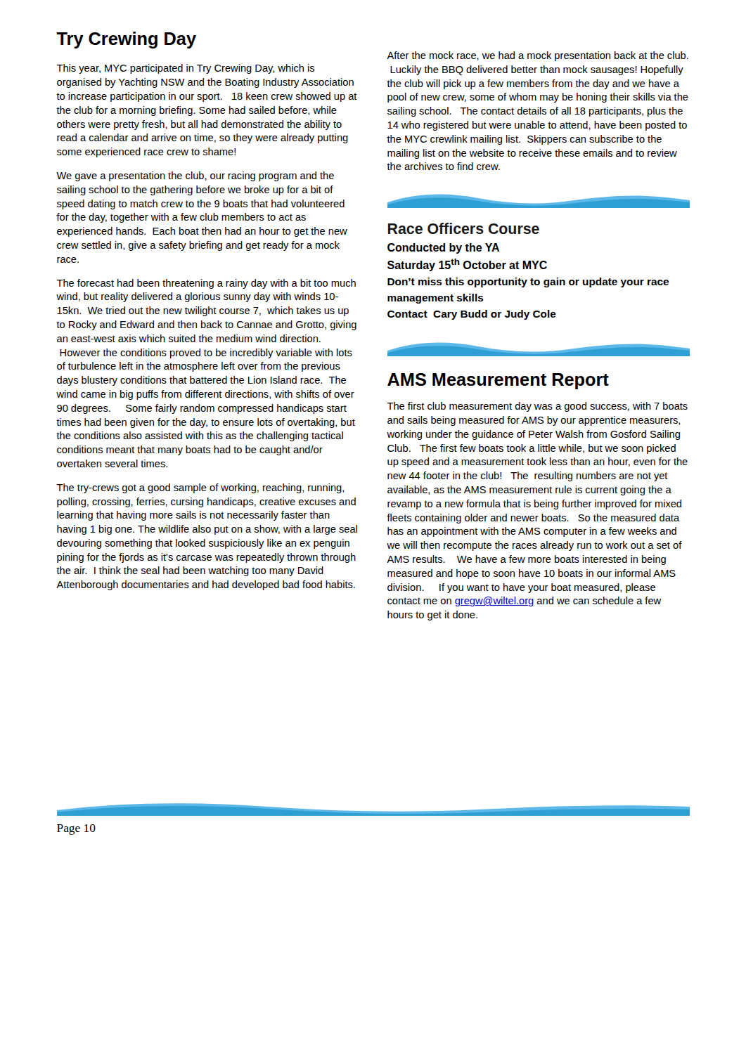Try Crewing Day
This year, MYC participated in Try Crewing Day, which is organised by Yachting NSW and the Boating Industry Association to increase participation in our sport. 18 keen crew showed up at the club for a morning briefing. Some had sailed before, while others were pretty fresh, but all had demonstrated the ability to read a calendar and arrive on time, so they were already putting some experienced race crew to shame!
We gave a presentation the club, our racing program and the sailing school to the gathering before we broke up for a bit of speed dating to match crew to the 9 boats that had volunteered for the day, together with a few club members to act as experienced hands. Each boat then had an hour to get the new crew settled in, give a safety briefing and get ready for a mock race.
The forecast had been threatening a rainy day with a bit too much wind, but reality delivered a glorious sunny day with winds 10-15kn. We tried out the new twilight course 7, which takes us up to Rocky and Edward and then back to Cannae and Grotto, giving an east-west axis which suited the medium wind direction. However the conditions proved to be incredibly variable with lots of turbulence left in the atmosphere left over from the previous days blustery conditions that battered the Lion Island race. The wind came in big puffs from different directions, with shifts of over 90 degrees. Some fairly random compressed handicaps start times had been given for the day, to ensure lots of overtaking, but the conditions also assisted with this as the challenging tactical conditions meant that many boats had to be caught and/or overtaken several times.
The try-crews got a good sample of working, reaching, running, polling, crossing, ferries, cursing handicaps, creative excuses and learning that having more sails is not necessarily faster than having 1 big one. The wildlife also put on a show, with a large seal devouring something that looked suspiciously like an ex penguin pining for the fjords as it's carcase was repeatedly thrown through the air. I think the seal had been watching too many David Attenborough documentaries and had developed bad food habits.
After the mock race, we had a mock presentation back at the club. Luckily the BBQ delivered better than mock sausages! Hopefully the club will pick up a few members from the day and we have a pool of new crew, some of whom may be honing their skills via the sailing school. The contact details of all 18 participants, plus the 14 who registered but were unable to attend, have been posted to the MYC crewlink mailing list. Skippers can subscribe to the mailing list on the website to receive these emails and to review the archives to find crew.
Race Officers Course
Conducted by the YA
Saturday 15th October at MYC
Don’t miss this opportunity to gain or update your race management skills
Contact Cary Budd or Judy Cole
AMS Measurement Report
The first club measurement day was a good success, with 7 boats and sails being measured for AMS by our apprentice measurers, working under the guidance of Peter Walsh from Gosford Sailing Club. The first few boats took a little while, but we soon picked up speed and a measurement took less than an hour, even for the new 44 footer in the club! The resulting numbers are not yet available, as the AMS measurement rule is current going the a revamp to a new formula that is being further improved for mixed fleets containing older and newer boats. So the measured data has an appointment with the AMS computer in a few weeks and we will then recompute the races already run to work out a set of AMS results. We have a few more boats interested in being measured and hope to soon have 10 boats in our informal AMS division. If you want to have your boat measured, please contact me on gregw@wiltel.org and we can schedule a few hours to get it done.
Page 10